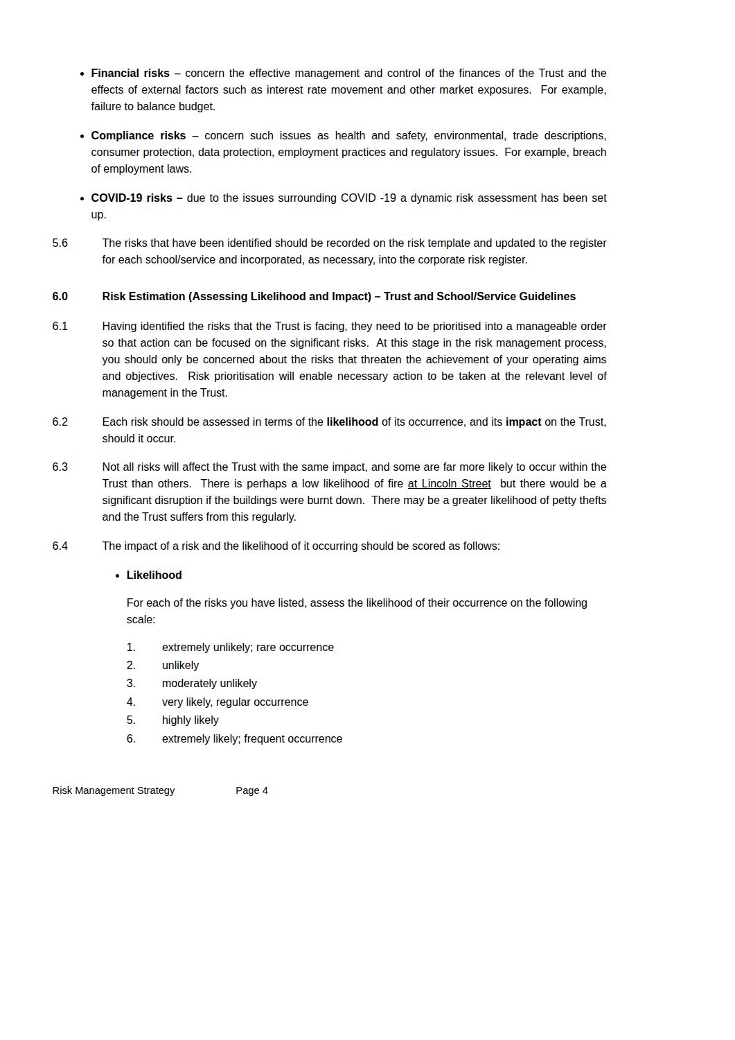Financial risks – concern the effective management and control of the finances of the Trust and the effects of external factors such as interest rate movement and other market exposures. For example, failure to balance budget.
Compliance risks – concern such issues as health and safety, environmental, trade descriptions, consumer protection, data protection, employment practices and regulatory issues. For example, breach of employment laws.
COVID-19 risks – due to the issues surrounding COVID -19 a dynamic risk assessment has been set up.
5.6
The risks that have been identified should be recorded on the risk template and updated to the register for each school/service and incorporated, as necessary, into the corporate risk register.
6.0 Risk Estimation (Assessing Likelihood and Impact) – Trust and School/Service Guidelines
6.1
Having identified the risks that the Trust is facing, they need to be prioritised into a manageable order so that action can be focused on the significant risks. At this stage in the risk management process, you should only be concerned about the risks that threaten the achievement of your operating aims and objectives. Risk prioritisation will enable necessary action to be taken at the relevant level of management in the Trust.
6.2
Each risk should be assessed in terms of the likelihood of its occurrence, and its impact on the Trust, should it occur.
6.3
Not all risks will affect the Trust with the same impact, and some are far more likely to occur within the Trust than others. There is perhaps a low likelihood of fire at Lincoln Street but there would be a significant disruption if the buildings were burnt down. There may be a greater likelihood of petty thefts and the Trust suffers from this regularly.
6.4
The impact of a risk and the likelihood of it occurring should be scored as follows:
Likelihood
For each of the risks you have listed, assess the likelihood of their occurrence on the following scale:
extremely unlikely; rare occurrence
unlikely
moderately unlikely
very likely, regular occurrence
highly likely
extremely likely; frequent occurrence
Risk Management Strategy
Page 4